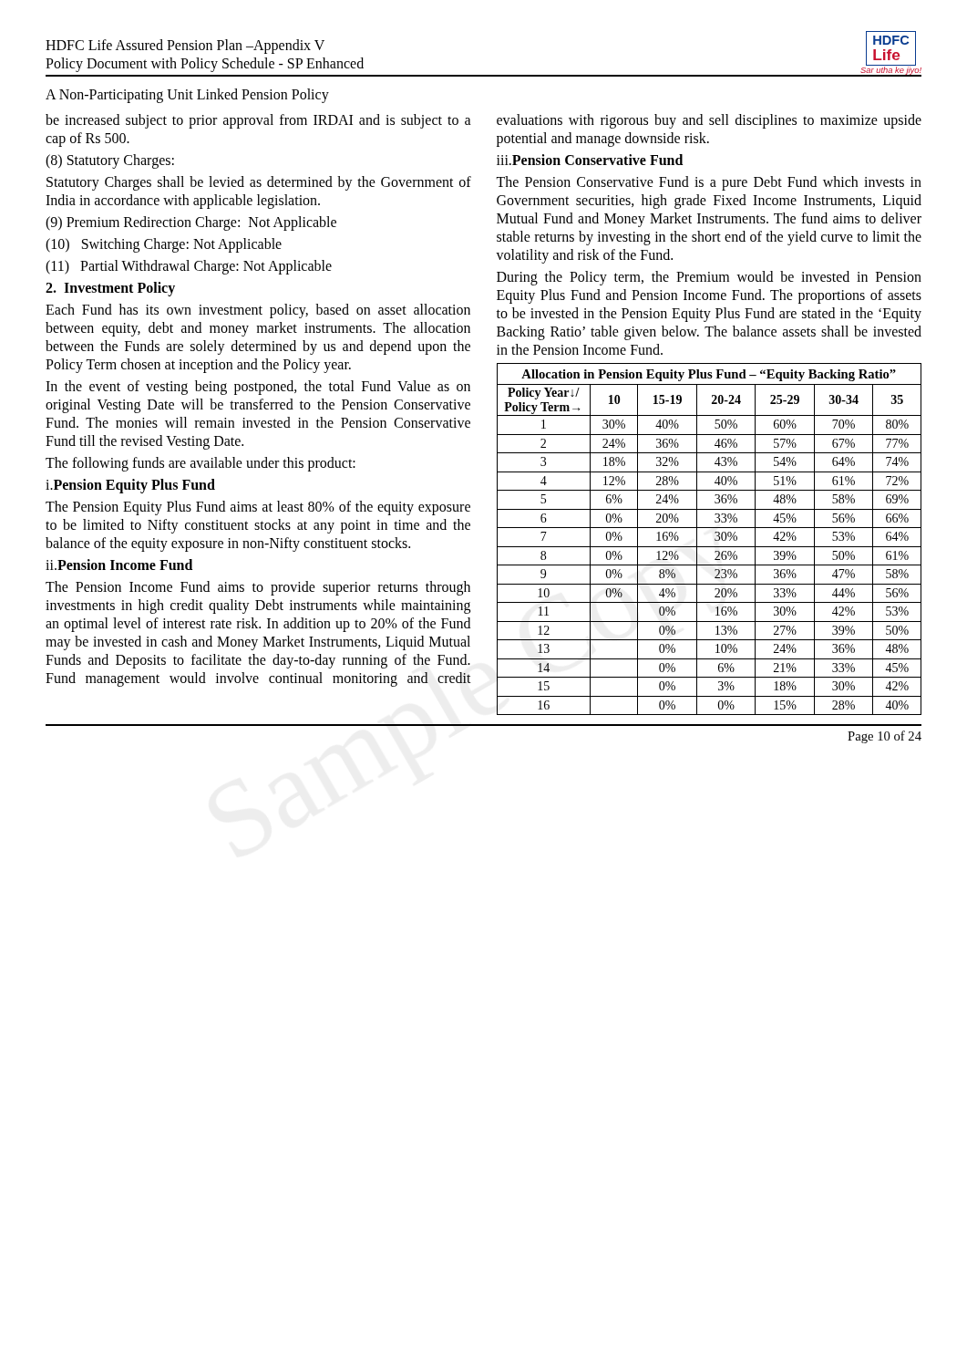Sample Copy
HDFC Life Sar utha ke jiyo!
HDFC Life Assured Pension Plan –Appendix V
Policy Document with Policy Schedule - SP Enhanced
A Non-Participating Unit Linked Pension Policy
be increased subject to prior approval from IRDAI and is subject to a cap of Rs 500.
(8) Statutory Charges:
Statutory Charges shall be levied as determined by the Government of India in accordance with applicable legislation.
(9) Premium Redirection Charge: Not Applicable
(10) Switching Charge: Not Applicable
(11) Partial Withdrawal Charge: Not Applicable
2. Investment Policy
Each Fund has its own investment policy, based on asset allocation between equity, debt and money market instruments. The allocation between the Funds are solely determined by us and depend upon the Policy Term chosen at inception and the Policy year.
In the event of vesting being postponed, the total Fund Value as on original Vesting Date will be transferred to the Pension Conservative Fund. The monies will remain invested in the Pension Conservative Fund till the revised Vesting Date.
The following funds are available under this product:
i.Pension Equity Plus Fund
The Pension Equity Plus Fund aims at least 80% of the equity exposure to be limited to Nifty constituent stocks at any point in time and the balance of the equity exposure in non-Nifty constituent stocks.
ii.Pension Income Fund
The Pension Income Fund aims to provide superior returns through investments in high credit quality Debt instruments while maintaining an optimal level of interest rate risk. In addition up to 20% of the Fund may be invested in cash and Money Market Instruments, Liquid Mutual Funds and Deposits to facilitate the day-to-day running of the Fund. Fund management would involve continual monitoring and credit evaluations with rigorous buy and sell disciplines to maximize upside potential and manage downside risk.
iii.Pension Conservative Fund
The Pension Conservative Fund is a pure Debt Fund which invests in Government securities, high grade Fixed Income Instruments, Liquid Mutual Fund and Money Market Instruments. The fund aims to deliver stable returns by investing in the short end of the yield curve to limit the volatility and risk of the Fund.
During the Policy term, the Premium would be invested in Pension Equity Plus Fund and Pension Income Fund. The proportions of assets to be invested in the Pension Equity Plus Fund are stated in the ‘Equity Backing Ratio’ table given below. The balance assets shall be invested in the Pension Income Fund.
Allocation in Pension Equity Plus Fund – “Equity Backing Ratio”
| Policy Year↓/ Policy Term→ | 10 | 15-19 | 20-24 | 25-29 | 30-34 | 35 |
| --- | --- | --- | --- | --- | --- | --- |
| 1 | 30% | 40% | 50% | 60% | 70% | 80% |
| 2 | 24% | 36% | 46% | 57% | 67% | 77% |
| 3 | 18% | 32% | 43% | 54% | 64% | 74% |
| 4 | 12% | 28% | 40% | 51% | 61% | 72% |
| 5 | 6% | 24% | 36% | 48% | 58% | 69% |
| 6 | 0% | 20% | 33% | 45% | 56% | 66% |
| 7 | 0% | 16% | 30% | 42% | 53% | 64% |
| 8 | 0% | 12% | 26% | 39% | 50% | 61% |
| 9 | 0% | 8% | 23% | 36% | 47% | 58% |
| 10 | 0% | 4% | 20% | 33% | 44% | 56% |
| 11 | | 0% | 16% | 30% | 42% | 53% |
| 12 | | 0% | 13% | 27% | 39% | 50% |
| 13 | | 0% | 10% | 24% | 36% | 48% |
| 14 | | 0% | 6% | 21% | 33% | 45% |
| 15 | | 0% | 3% | 18% | 30% | 42% |
| 16 | | 0% | 0% | 15% | 28% | 40% |
Page 10 of 24